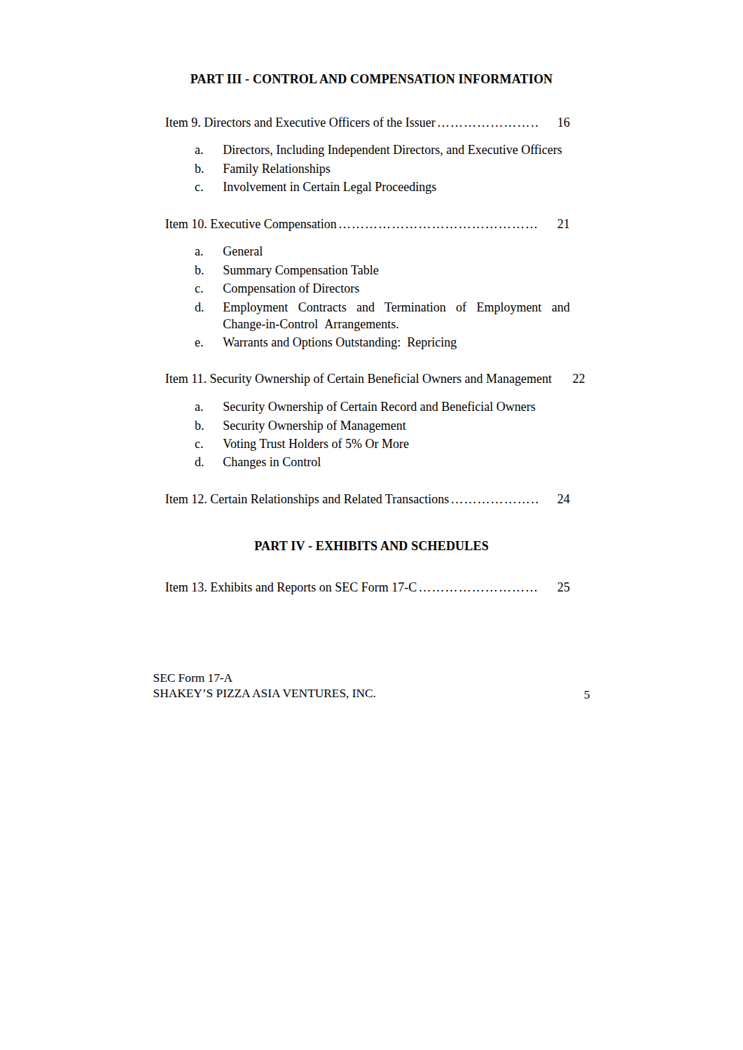PART III - CONTROL AND COMPENSATION INFORMATION
Item 9. Directors and Executive Officers of the Issuer ………………………………………………………………………………………………………………………………… 16
Directors, Including Independent Directors, and Executive Officers
Family Relationships
Involvement in Certain Legal Proceedings
Item 10. Executive Compensation ………………………………………………………………………………………………………………………………… 21
General
Summary Compensation Table
Compensation of Directors
Employment Contracts and Termination of Employment and Change-in-Control Arrangements.
Warrants and Options Outstanding: Repricing
Item 11. Security Ownership of Certain Beneficial Owners and Management ………………………………………………………………………………………………………………………………… 22
Security Ownership of Certain Record and Beneficial Owners
Security Ownership of Management
Voting Trust Holders of 5% Or More
Changes in Control
Item 12. Certain Relationships and Related Transactions ………………………………………………………………………………………………………………………………… 24
PART IV - EXHIBITS AND SCHEDULES
Item 13. Exhibits and Reports on SEC Form 17-C ………………………………………………………………………………………………………………………………… 25
SEC Form 17-A
SHAKEY’S PIZZA ASIA VENTURES, INC.
5